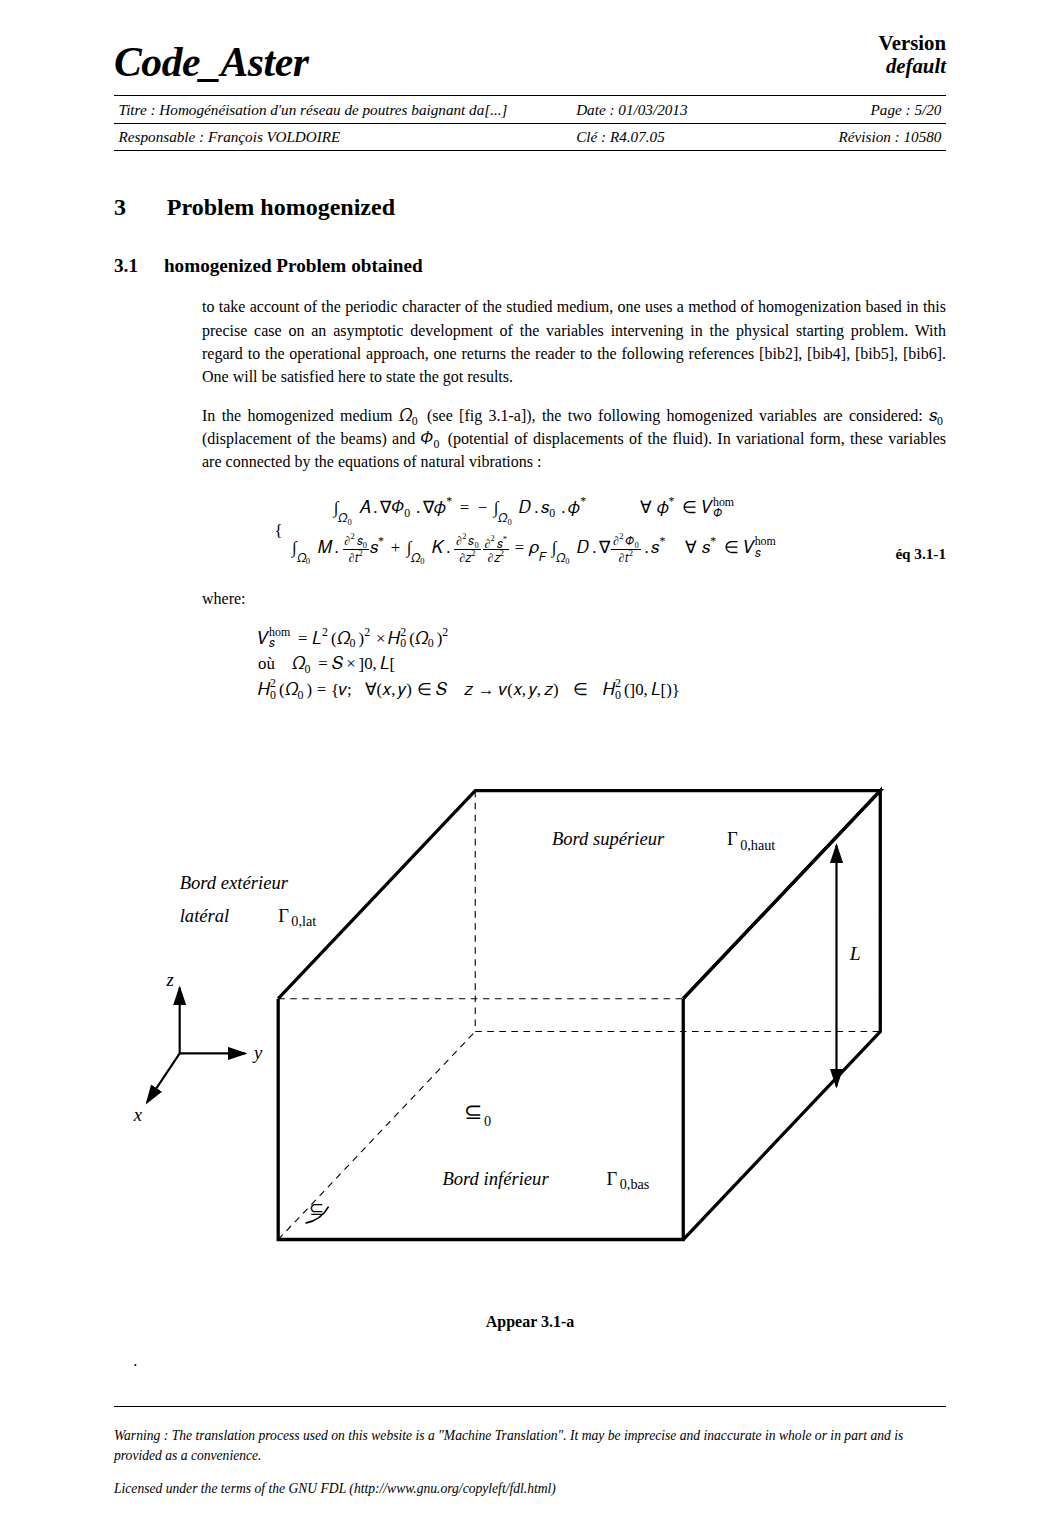Code_Aster
Version
default
| Titre : Homogénéisation d'un réseau de poutres baignant da[...] | Date : 01/03/2013 Page : 5/20 |
| Responsable : François VOLDOIRE | Clé : R4.07.05 Révision : 10580 |
3 Problem homogenized
3.1homogenized Problem obtained
to take account of the periodic character of the studied medium, one uses a method of homogenization based in this precise case on an asymptotic development of the variables intervening in the physical starting problem. With regard to the operational approach, one returns the reader to the following references [bib2], [bib4], [bib5], [bib6]. One will be satisfied here to state the got results.
In the homogenized medium Ω0 (see [fig 3.1-a]), the two following homogenized variables are considered: s0 (displacement of the beams) and Φ0 (potential of displacements of the fluid). In variational form, these variables are connected by the equations of natural vibrations :
{ ∫Ω0 A.∇Φ0.∇ϕ* =− ∫Ω0 D.s0.ϕ* ∀ϕ*∈VΦhom ∫Ω0 M. ∂2s0∂t2 s* + ∫Ω0 K. ∂2s0∂z2 ∂2s*∂z2 = ρF ∫Ω0 D.∇ ∂2Φ0∂t2 .s* ∀s*∈Vshom
éq 3.1-1
where:
Vshom= L2(Ω0)2 × H02(Ω0)2
où Ω0=S×]0,L[
H02(Ω0) = { v; ∀(x,y)∈S z→v(x,y,z) ∈ H02(]0,L[) }
Bord supérieur Γ 0,haut Bord extérieur latéral Γ 0,lat Bord inférieur Γ 0,bas L z y x ⊆ 0 ⊆
Appear 3.1-a
.
Warning : The translation process used on this website is a "Machine Translation". It may be imprecise and inaccurate in whole or in part and is provided as a convenience.
Licensed under the terms of the GNU FDL (http://www.gnu.org/copyleft/fdl.html)